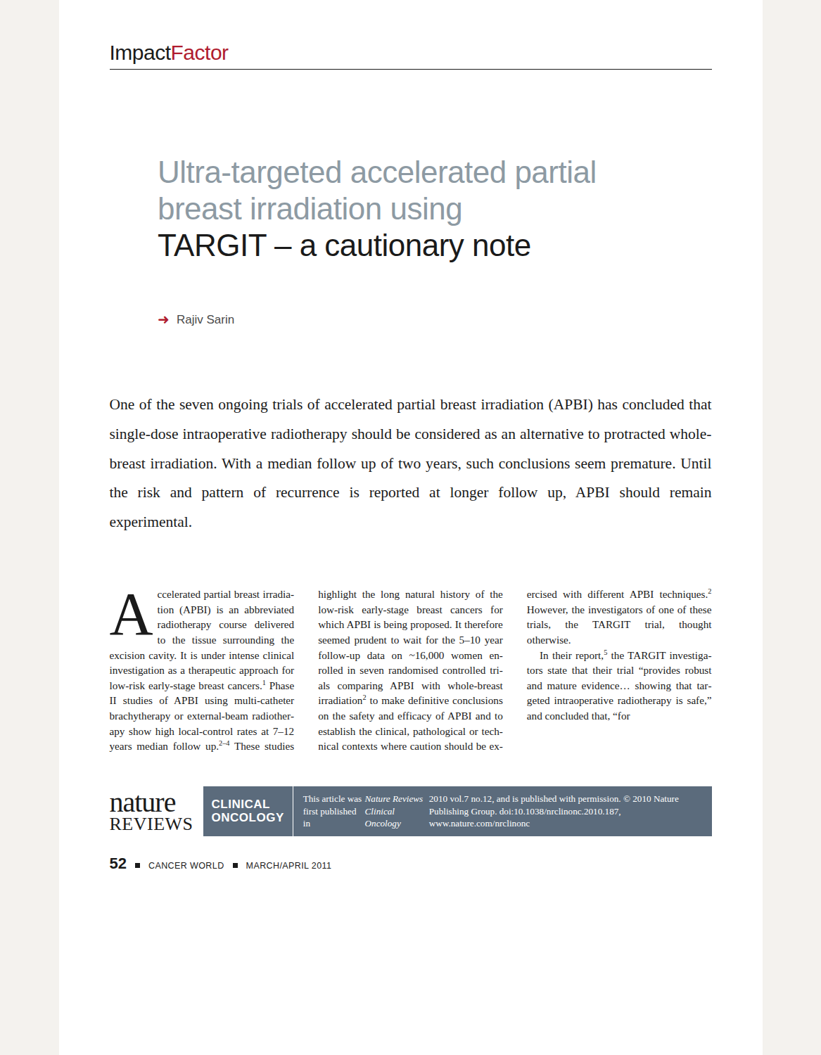Impact Factor
Ultra-targeted accelerated partial
breast irradiation using
TARGIT – a cautionary note
➜Rajiv Sarin
One of the seven ongoing trials of accelerated partial breast irradiation (APBI) has concluded that single-dose intraoperative radiotherapy should be considered as an alternative to protracted whole-breast irradiation. With a median follow up of two years, such conclusions seem premature. Until the risk and pattern of recurrence is reported at longer follow up, APBI should remain experimental.
Accelerated partial breast irradiation (APBI) is an abbreviated radiotherapy course delivered to the tissue surrounding the excision cavity. It is under intense clinical investigation as a therapeutic approach for low-risk early-stage breast cancers.1 Phase II studies of APBI using multi-catheter brachytherapy or external-beam radiotherapy show high local-control rates at 7–12 years median follow up.2–4 These studies highlight the long natural history of the low-risk early-stage breast cancers for which APBI is being proposed. It therefore seemed prudent to wait for the 5–10 year follow-up data on ~16,000 women enrolled in seven randomised controlled trials comparing APBI with whole-breast irradiation2 to make definitive conclusions on the safety and efficacy of APBI and to establish the clinical, pathological or technical contexts where caution should be exercised with different APBI techniques.2 However, the investigators of one of these trials, the TARGIT trial, thought otherwise.
In their report,5 the TARGIT investigators state that their trial “provides robust and mature evidence… showing that targeted intraoperative radiotherapy is safe,” and concluded that, “for
nature Reviews
CLINICAL ONCOLOGY
This article was first published in Nature Reviews Clinical Oncology 2010 vol.7 no.12, and is published with permission. © 2010 Nature Publishing Group. doi:10.1038/nrclinonc.2010.187, www.nature.com/nrclinonc
52 CANCER WORLD MARCH/APRIL 2011